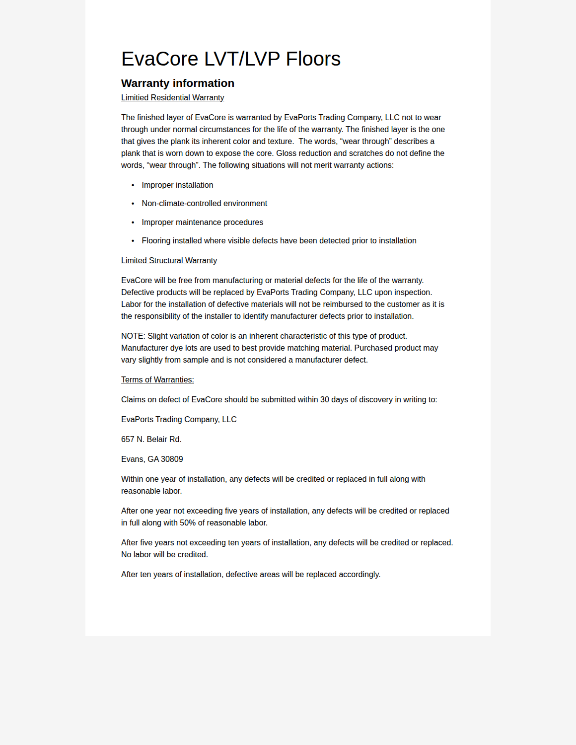EvaCore LVT/LVP Floors
Warranty information
Limitied Residential Warranty
The finished layer of EvaCore is warranted by EvaPorts Trading Company, LLC not to wear through under normal circumstances for the life of the warranty. The finished layer is the one that gives the plank its inherent color and texture. The words, “wear through” describes a plank that is worn down to expose the core. Gloss reduction and scratches do not define the words, “wear through”. The following situations will not merit warranty actions:
Improper installation
Non-climate-controlled environment
Improper maintenance procedures
Flooring installed where visible defects have been detected prior to installation
Limited Structural Warranty
EvaCore will be free from manufacturing or material defects for the life of the warranty. Defective products will be replaced by EvaPorts Trading Company, LLC upon inspection. Labor for the installation of defective materials will not be reimbursed to the customer as it is the responsibility of the installer to identify manufacturer defects prior to installation.
NOTE: Slight variation of color is an inherent characteristic of this type of product. Manufacturer dye lots are used to best provide matching material. Purchased product may vary slightly from sample and is not considered a manufacturer defect.
Terms of Warranties:
Claims on defect of EvaCore should be submitted within 30 days of discovery in writing to:
EvaPorts Trading Company, LLC
657 N. Belair Rd.
Evans, GA 30809
Within one year of installation, any defects will be credited or replaced in full along with reasonable labor.
After one year not exceeding five years of installation, any defects will be credited or replaced in full along with 50% of reasonable labor.
After five years not exceeding ten years of installation, any defects will be credited or replaced. No labor will be credited.
After ten years of installation, defective areas will be replaced accordingly.